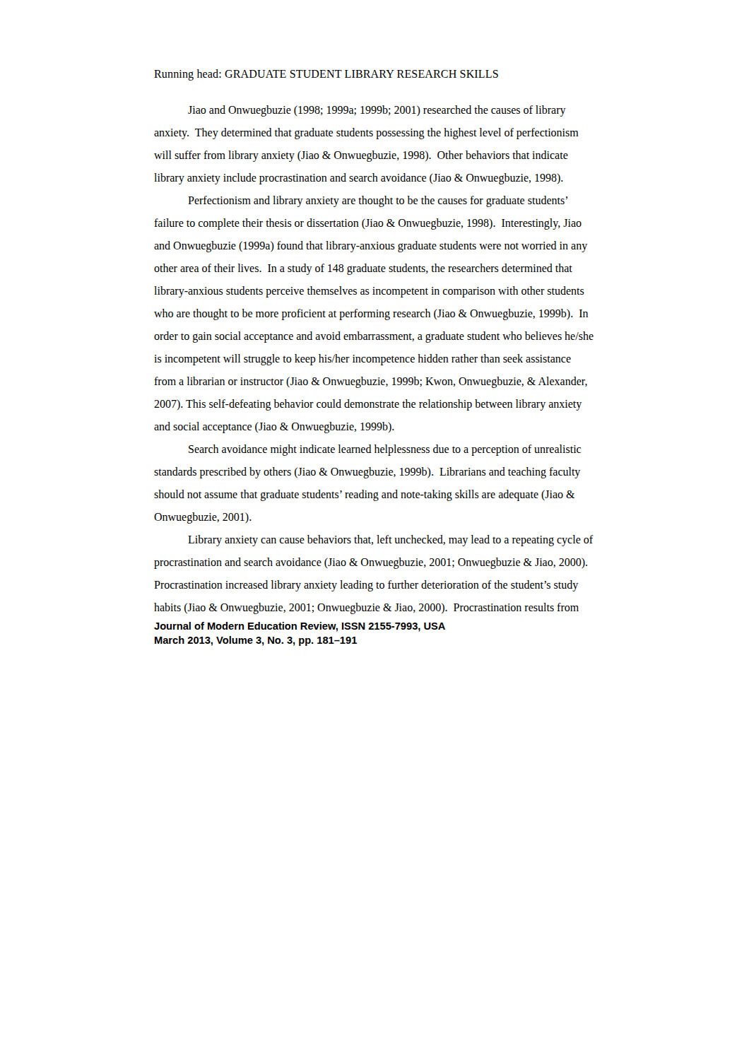Running head: GRADUATE STUDENT LIBRARY RESEARCH SKILLS
Jiao and Onwuegbuzie (1998; 1999a; 1999b; 2001) researched the causes of library anxiety. They determined that graduate students possessing the highest level of perfectionism will suffer from library anxiety (Jiao & Onwuegbuzie, 1998). Other behaviors that indicate library anxiety include procrastination and search avoidance (Jiao & Onwuegbuzie, 1998).
Perfectionism and library anxiety are thought to be the causes for graduate students’ failure to complete their thesis or dissertation (Jiao & Onwuegbuzie, 1998). Interestingly, Jiao and Onwuegbuzie (1999a) found that library-anxious graduate students were not worried in any other area of their lives. In a study of 148 graduate students, the researchers determined that library-anxious students perceive themselves as incompetent in comparison with other students who are thought to be more proficient at performing research (Jiao & Onwuegbuzie, 1999b). In order to gain social acceptance and avoid embarrassment, a graduate student who believes he/she is incompetent will struggle to keep his/her incompetence hidden rather than seek assistance from a librarian or instructor (Jiao & Onwuegbuzie, 1999b; Kwon, Onwuegbuzie, & Alexander, 2007). This self-defeating behavior could demonstrate the relationship between library anxiety and social acceptance (Jiao & Onwuegbuzie, 1999b).
Search avoidance might indicate learned helplessness due to a perception of unrealistic standards prescribed by others (Jiao & Onwuegbuzie, 1999b). Librarians and teaching faculty should not assume that graduate students’ reading and note-taking skills are adequate (Jiao & Onwuegbuzie, 2001).
Library anxiety can cause behaviors that, left unchecked, may lead to a repeating cycle of procrastination and search avoidance (Jiao & Onwuegbuzie, 2001; Onwuegbuzie & Jiao, 2000). Procrastination increased library anxiety leading to further deterioration of the student’s study habits (Jiao & Onwuegbuzie, 2001; Onwuegbuzie & Jiao, 2000). Procrastination results from
Journal of Modern Education Review, ISSN 2155-7993, USA
March 2013, Volume 3, No. 3, pp. 181–191